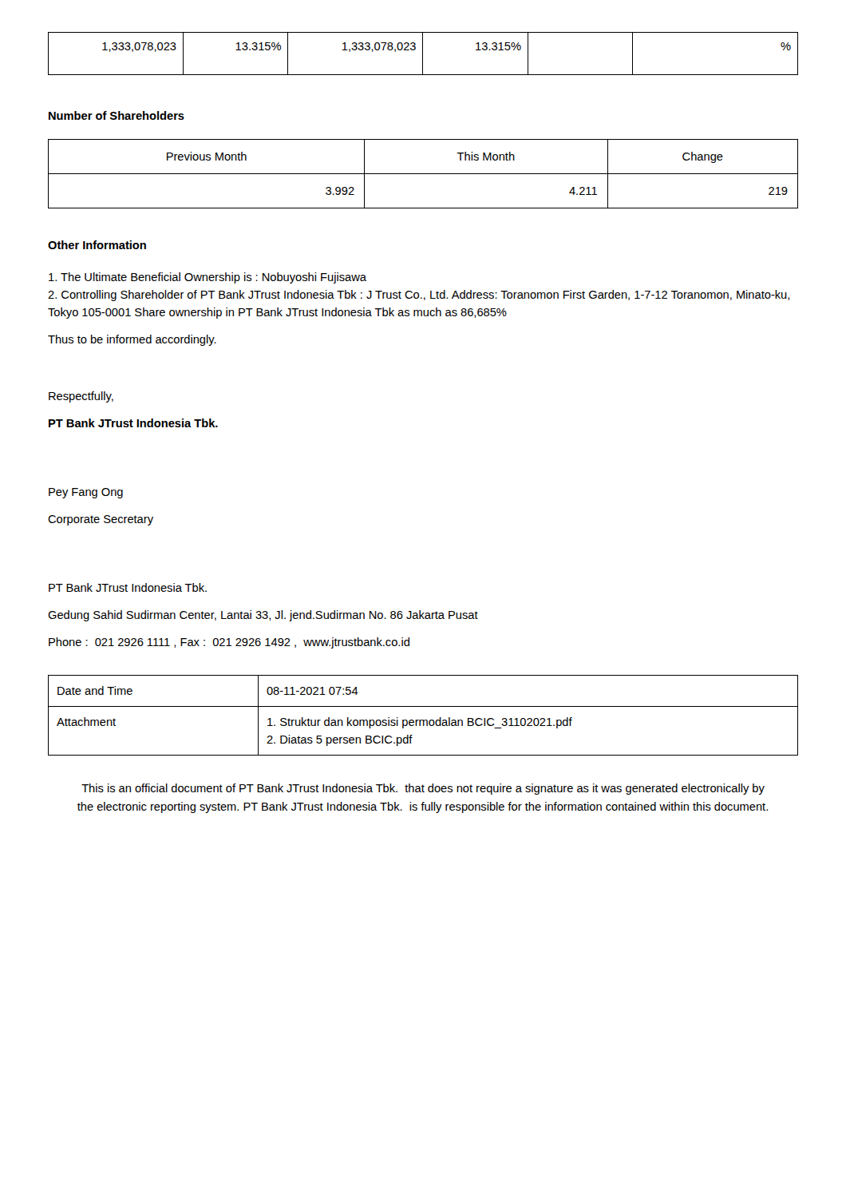| 1,333,078,023 | 13.315% | 1,333,078,023 | 13.315% | | % |
Number of Shareholders
| Previous Month | This Month | Change |
| --- | --- | --- |
| 3.992 | 4.211 | 219 |
Other Information
1. The Ultimate Beneficial Ownership is : Nobuyoshi Fujisawa
2. Controlling Shareholder of PT Bank JTrust Indonesia Tbk : J Trust Co., Ltd. Address: Toranomon First Garden, 1-7-12 Toranomon, Minato-ku, Tokyo 105-0001 Share ownership in PT Bank JTrust Indonesia Tbk as much as 86,685%
Thus to be informed accordingly.
Respectfully,
PT Bank JTrust Indonesia Tbk.
Pey Fang Ong
Corporate Secretary
PT Bank JTrust Indonesia Tbk.
Gedung Sahid Sudirman Center, Lantai 33, Jl. jend.Sudirman No. 86 Jakarta Pusat
Phone : 021 2926 1111 , Fax : 021 2926 1492 , www.jtrustbank.co.id
| Date and Time | 08-11-2021 07:54 |
| Attachment | 1. Struktur dan komposisi permodalan BCIC_31102021.pdf 2. Diatas 5 persen BCIC.pdf |
This is an official document of PT Bank JTrust Indonesia Tbk. that does not require a signature as it was generated electronically by the electronic reporting system. PT Bank JTrust Indonesia Tbk. is fully responsible for the information contained within this document.